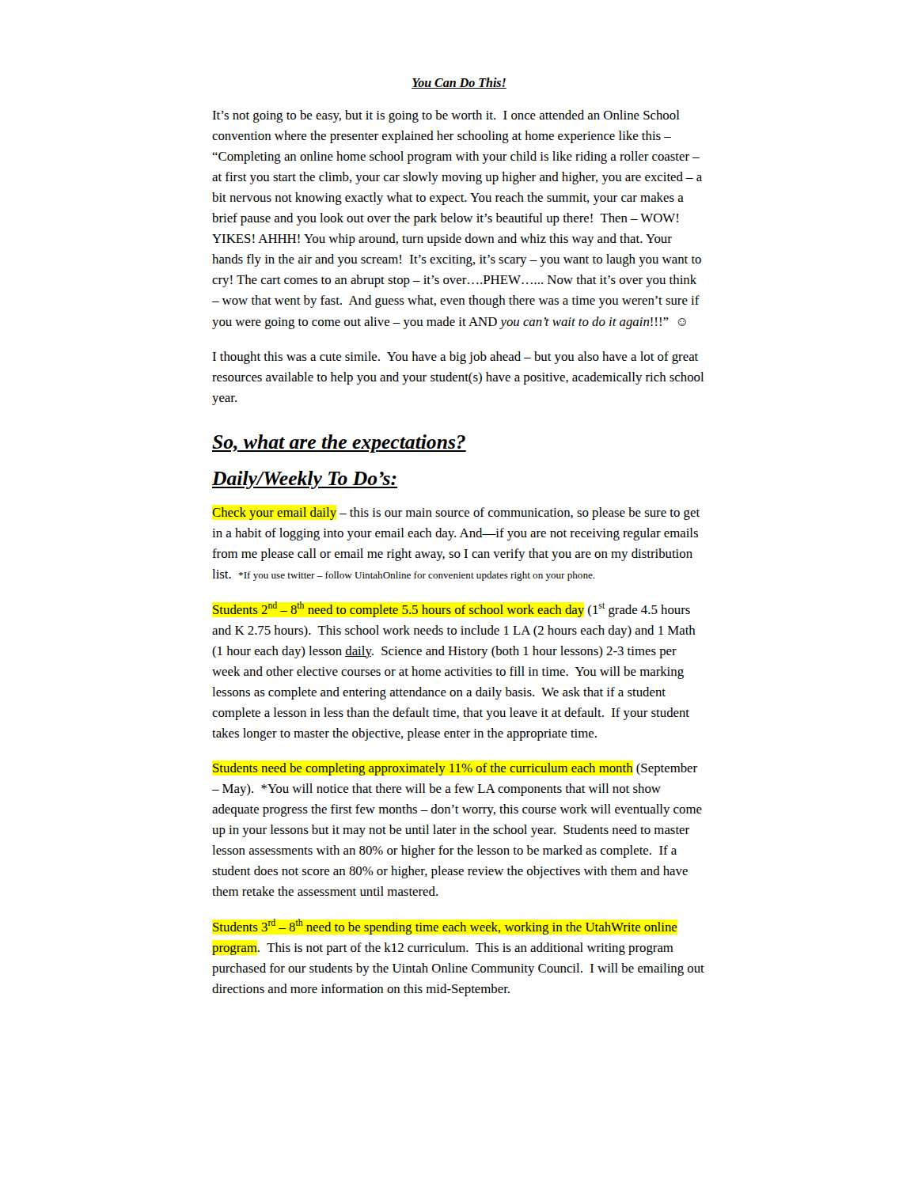You Can Do This!
It’s not going to be easy, but it is going to be worth it. I once attended an Online School convention where the presenter explained her schooling at home experience like this – “Completing an online home school program with your child is like riding a roller coaster – at first you start the climb, your car slowly moving up higher and higher, you are excited – a bit nervous not knowing exactly what to expect. You reach the summit, your car makes a brief pause and you look out over the park below it’s beautiful up there! Then – WOW! YIKES! AHHH! You whip around, turn upside down and whiz this way and that. Your hands fly in the air and you scream! It’s exciting, it’s scary – you want to laugh you want to cry! The cart comes to an abrupt stop – it’s over….PHEW…... Now that it’s over you think – wow that went by fast. And guess what, even though there was a time you weren’t sure if you were going to come out alive – you made it AND you can’t wait to do it again!!!” ☺
I thought this was a cute simile. You have a big job ahead – but you also have a lot of great resources available to help you and your student(s) have a positive, academically rich school year.
So, what are the expectations?
Daily/Weekly To Do’s:
Check your email daily – this is our main source of communication, so please be sure to get in a habit of logging into your email each day. And—if you are not receiving regular emails from me please call or email me right away, so I can verify that you are on my distribution list. *If you use twitter – follow UintahOnline for convenient updates right on your phone.
Students 2nd – 8th need to complete 5.5 hours of school work each day (1st grade 4.5 hours and K 2.75 hours). This school work needs to include 1 LA (2 hours each day) and 1 Math (1 hour each day) lesson daily. Science and History (both 1 hour lessons) 2-3 times per week and other elective courses or at home activities to fill in time. You will be marking lessons as complete and entering attendance on a daily basis. We ask that if a student complete a lesson in less than the default time, that you leave it at default. If your student takes longer to master the objective, please enter in the appropriate time.
Students need be completing approximately 11% of the curriculum each month (September – May). *You will notice that there will be a few LA components that will not show adequate progress the first few months – don’t worry, this course work will eventually come up in your lessons but it may not be until later in the school year. Students need to master lesson assessments with an 80% or higher for the lesson to be marked as complete. If a student does not score an 80% or higher, please review the objectives with them and have them retake the assessment until mastered.
Students 3rd – 8th need to be spending time each week, working in the UtahWrite online program. This is not part of the k12 curriculum. This is an additional writing program purchased for our students by the Uintah Online Community Council. I will be emailing out directions and more information on this mid-September.